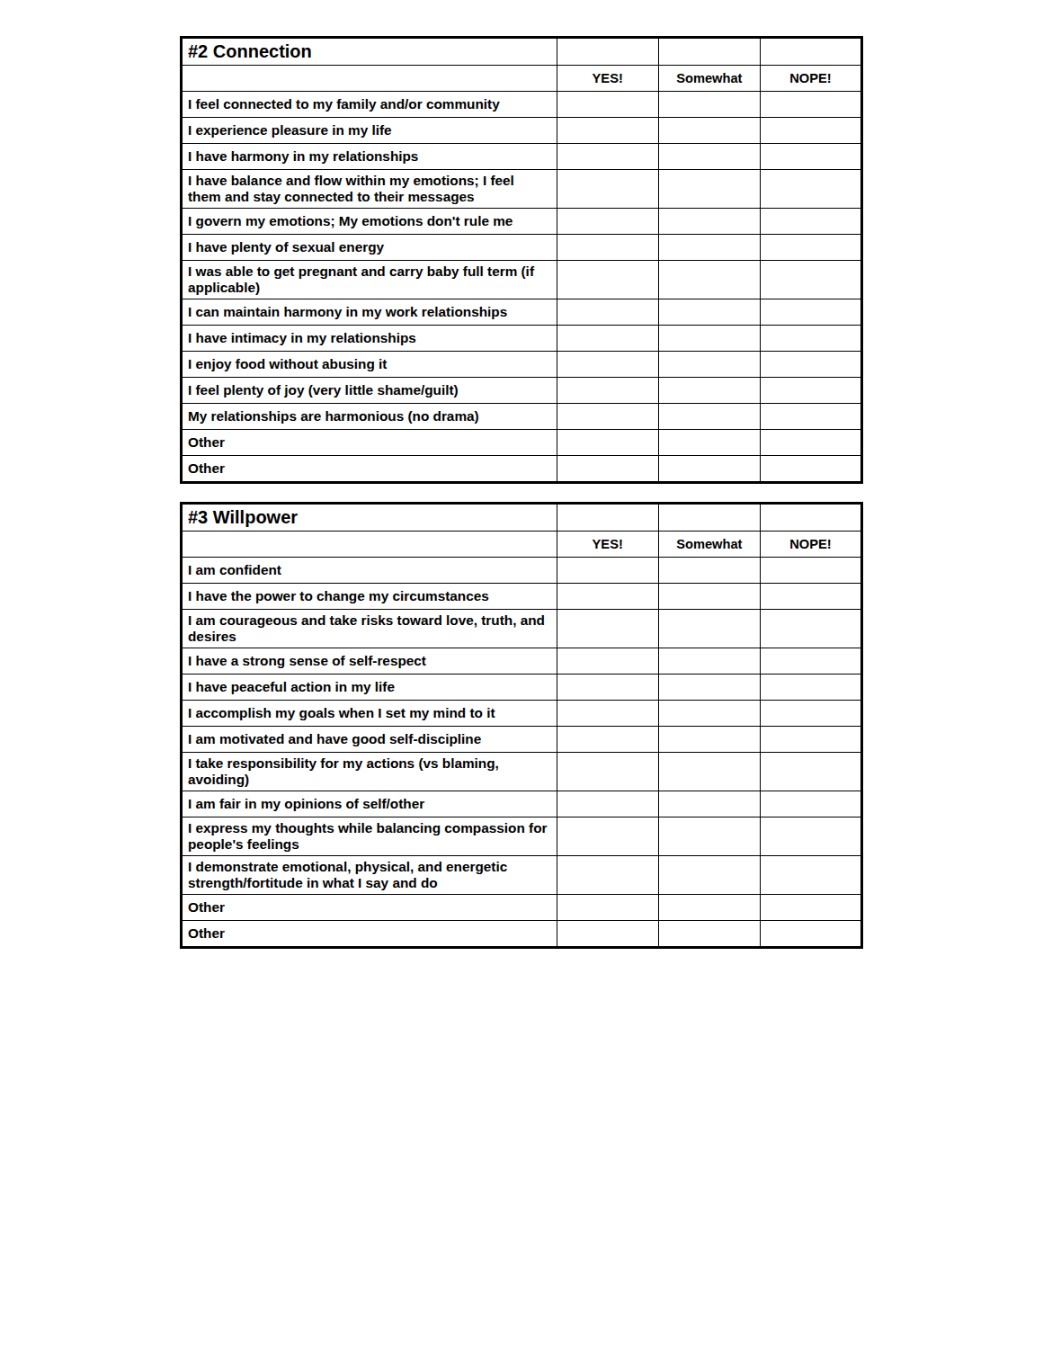| #2 Connection | | | |
| | YES! | Somewhat | NOPE! |
| I feel connected to my family and/or community | | | |
| I experience pleasure in my life | | | |
| I have harmony in my relationships | | | |
| I have balance and flow within my emotions; I feel them and stay connected to their messages | | | |
| I govern my emotions; My emotions don't rule me | | | |
| I have plenty of sexual energy | | | |
| I was able to get pregnant and carry baby full term (if applicable) | | | |
| I can maintain harmony in my work relationships | | | |
| I have intimacy in my relationships | | | |
| I enjoy food without abusing it | | | |
| I feel plenty of joy (very little shame/guilt) | | | |
| My relationships are harmonious (no drama) | | | |
| Other | | | |
| Other | | | |
| #3 Willpower | | | |
| | YES! | Somewhat | NOPE! |
| I am confident | | | |
| I have the power to change my circumstances | | | |
| I am courageous and take risks toward love, truth, and desires | | | |
| I have a strong sense of self-respect | | | |
| I have peaceful action in my life | | | |
| I accomplish my goals when I set my mind to it | | | |
| I am motivated and have good self-discipline | | | |
| I take responsibility for my actions (vs blaming, avoiding) | | | |
| I am fair in my opinions of self/other | | | |
| I express my thoughts while balancing compassion for people's feelings | | | |
| I demonstrate emotional, physical, and energetic strength/fortitude in what I say and do | | | |
| Other | | | |
| Other | | | |